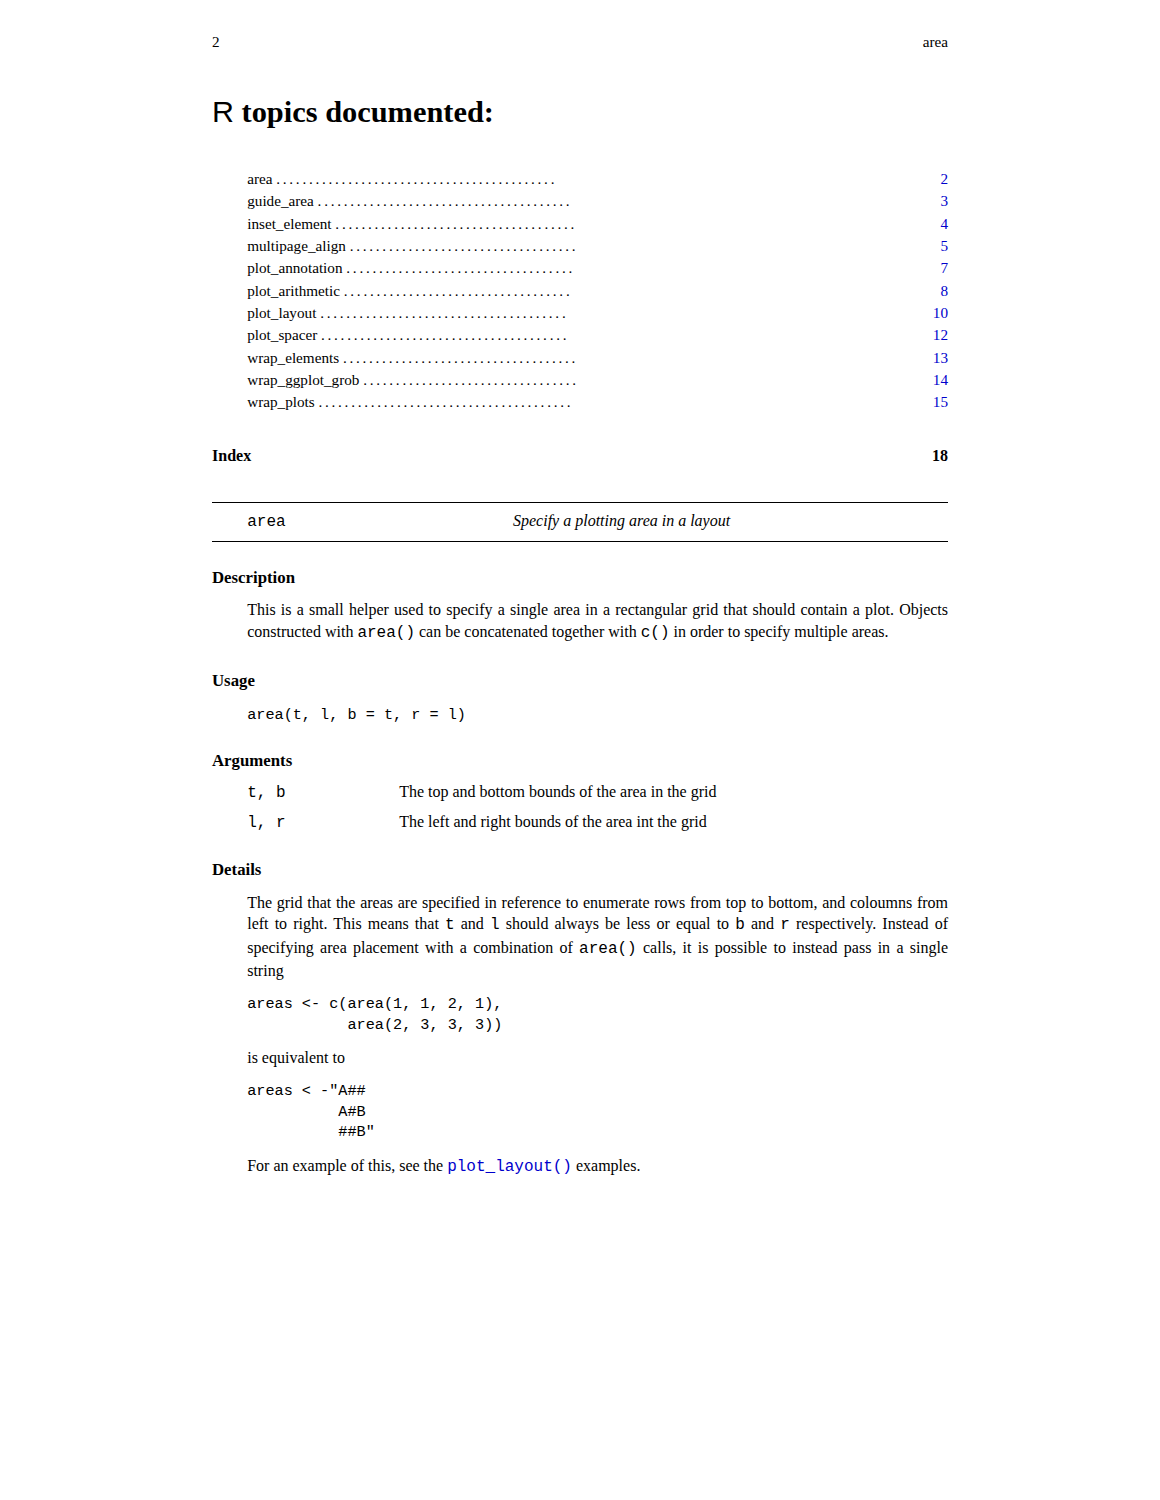2 area
R topics documented:
area........................................... 2
guide_area....................................... 3
inset_element..................................... 4
multipage_align................................... 5
plot_annotation................................... 7
plot_arithmetic................................... 8
plot_layout...................................... 10
plot_spacer...................................... 12
wrap_elements.................................... 13
wrap_ggplot_grob................................. 14
wrap_plots....................................... 15
Index 18
area Specify a plotting area in a layout
Description
This is a small helper used to specify a single area in a rectangular grid that should contain a plot. Objects constructed with area() can be concatenated together with c() in order to specify multiple areas.
Usage
area(t, l, b = t, r = l)
Arguments
t, b
The top and bottom bounds of the area in the grid
l, r
The left and right bounds of the area int the grid
Details
The grid that the areas are specified in reference to enumerate rows from top to bottom, and coloumns from left to right. This means that t and l should always be less or equal to b and r respectively. Instead of specifying area placement with a combination of area() calls, it is possible to instead pass in a single string
areas <- c(area(1, 1, 2, 1),
           area(2, 3, 3, 3))
is equivalent to
areas < -"A##
          A#B
          ##B"
For an example of this, see the plot_layout() examples.